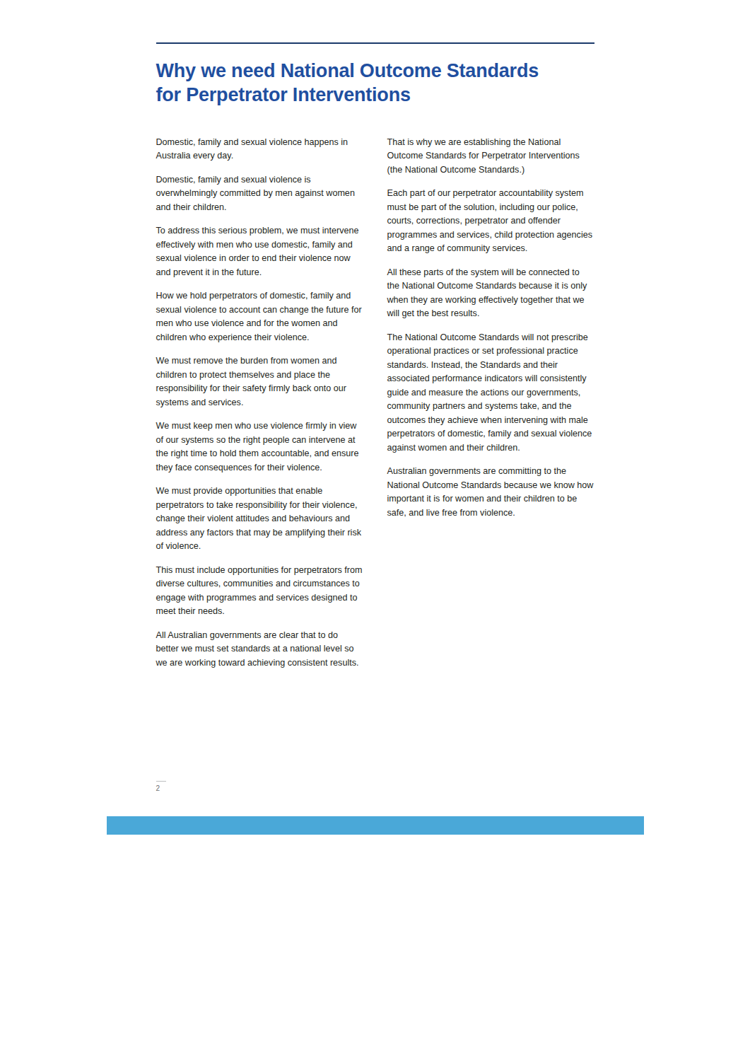Why we need National Outcome Standards
for Perpetrator Interventions
Domestic, family and sexual violence happens in Australia every day.
Domestic, family and sexual violence is overwhelmingly committed by men against women and their children.
To address this serious problem, we must intervene effectively with men who use domestic, family and sexual violence in order to end their violence now and prevent it in the future.
How we hold perpetrators of domestic, family and sexual violence to account can change the future for men who use violence and for the women and children who experience their violence.
We must remove the burden from women and children to protect themselves and place the responsibility for their safety firmly back onto our systems and services.
We must keep men who use violence firmly in view of our systems so the right people can intervene at the right time to hold them accountable, and ensure they face consequences for their violence.
We must provide opportunities that enable perpetrators to take responsibility for their violence, change their violent attitudes and behaviours and address any factors that may be amplifying their risk of violence.
This must include opportunities for perpetrators from diverse cultures, communities and circumstances to engage with programmes and services designed to meet their needs.
All Australian governments are clear that to do better we must set standards at a national level so we are working toward achieving consistent results.
That is why we are establishing the National Outcome Standards for Perpetrator Interventions (the National Outcome Standards.)
Each part of our perpetrator accountability system must be part of the solution, including our police, courts, corrections, perpetrator and offender programmes and services, child protection agencies and a range of community services.
All these parts of the system will be connected to the National Outcome Standards because it is only when they are working effectively together that we will get the best results.
The National Outcome Standards will not prescribe operational practices or set professional practice standards. Instead, the Standards and their associated performance indicators will consistently guide and measure the actions our governments, community partners and systems take, and the outcomes they achieve when intervening with male perpetrators of domestic, family and sexual violence against women and their children.
Australian governments are committing to the National Outcome Standards because we know how important it is for women and their children to be safe, and live free from violence.
2